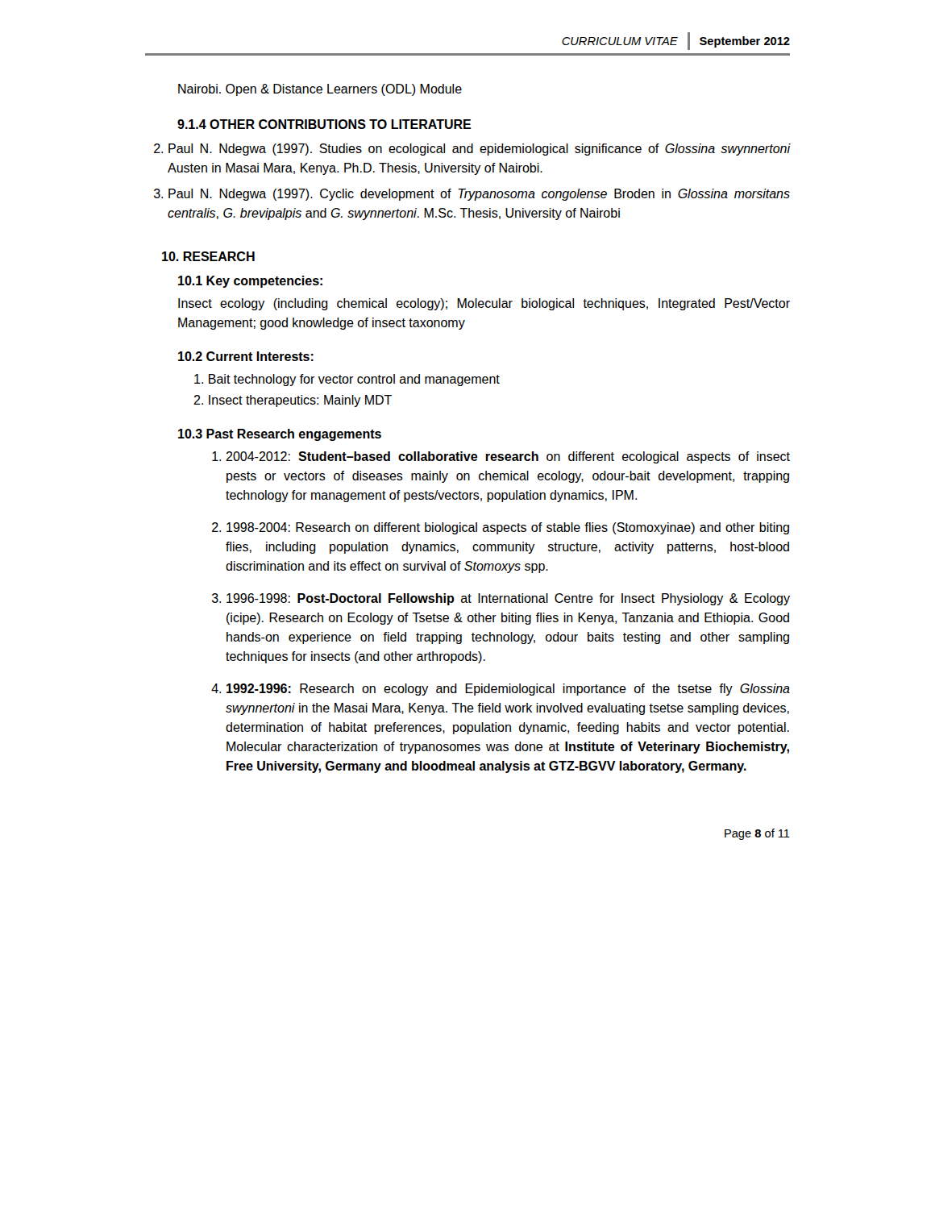CURRICULUM VITAE September 2012
Nairobi. Open & Distance Learners (ODL) Module
9.1.4 OTHER CONTRIBUTIONS TO LITERATURE
Paul N. Ndegwa (1997). Studies on ecological and epidemiological significance of Glossina swynnertoni Austen in Masai Mara, Kenya. Ph.D. Thesis, University of Nairobi.
Paul N. Ndegwa (1997). Cyclic development of Trypanosoma congolense Broden in Glossina morsitans centralis, G. brevipalpis and G. swynnertoni. M.Sc. Thesis, University of Nairobi
10. RESEARCH
10.1 Key competencies:
Insect ecology (including chemical ecology); Molecular biological techniques, Integrated Pest/Vector Management; good knowledge of insect taxonomy
10.2 Current Interests:
1. Bait technology for vector control and management
2. Insect therapeutics: Mainly MDT
10.3 Past Research engagements
2004-2012: Student–based collaborative research on different ecological aspects of insect pests or vectors of diseases mainly on chemical ecology, odour-bait development, trapping technology for management of pests/vectors, population dynamics, IPM.
1998-2004: Research on different biological aspects of stable flies (Stomoxyinae) and other biting flies, including population dynamics, community structure, activity patterns, host-blood discrimination and its effect on survival of Stomoxys spp.
1996-1998: Post-Doctoral Fellowship at International Centre for Insect Physiology & Ecology (icipe). Research on Ecology of Tsetse & other biting flies in Kenya, Tanzania and Ethiopia. Good hands-on experience on field trapping technology, odour baits testing and other sampling techniques for insects (and other arthropods).
1992-1996: Research on ecology and Epidemiological importance of the tsetse fly Glossina swynnertoni in the Masai Mara, Kenya. The field work involved evaluating tsetse sampling devices, determination of habitat preferences, population dynamic, feeding habits and vector potential. Molecular characterization of trypanosomes was done at Institute of Veterinary Biochemistry, Free University, Germany and bloodmeal analysis at GTZ-BGVV laboratory, Germany.
Page 8 of 11